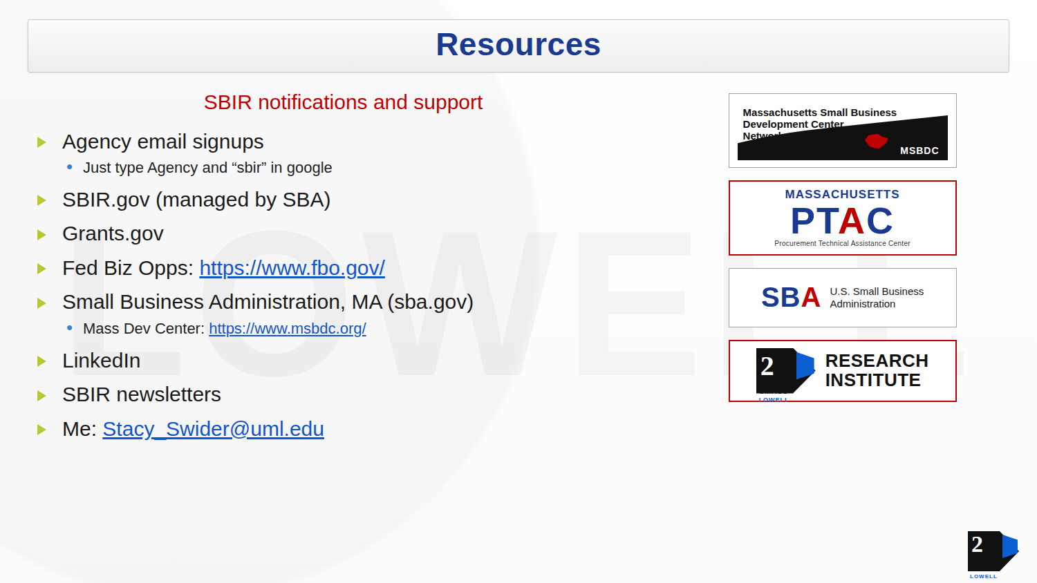LOWELL
Resources
SBIR notifications and support
Agency email signups
Just type Agency and “sbir” in google
SBIR.gov (managed by SBA)
Grants.gov
Fed Biz Opps: https://www.fbo.gov/
Small Business Administration, MA (sba.gov)
Mass Dev Center: https://www.msbdc.org/
LinkedIn
SBIR newsletters
Me: Stacy_Swider@uml.edu
Massachusetts Small Business
Development Center
Network
MSBDC
MASSACHUSETTS
PTAC
Procurement Technical Assistance Center
SBA
U.S. Small Business
Administration
2
UMASS
LOWELL
RESEARCH
INSTITUTE
2
UMASS
LOWELL